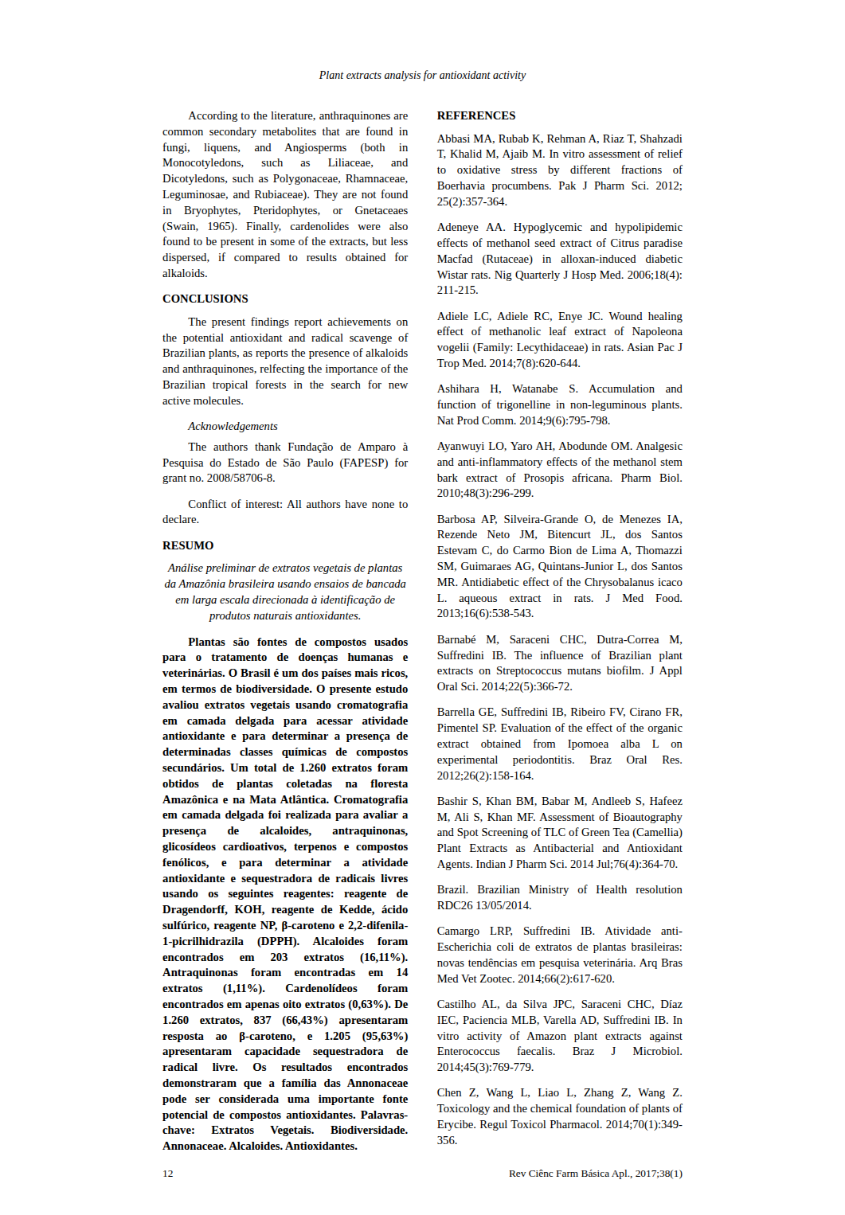Plant extracts analysis for antioxidant activity
According to the literature, anthraquinones are common secondary metabolites that are found in fungi, liquens, and Angiosperms (both in Monocotyledons, such as Liliaceae, and Dicotyledons, such as Polygonaceae, Rhamnaceae, Leguminosae, and Rubiaceae). They are not found in Bryophytes, Pteridophytes, or Gnetaceaes (Swain, 1965). Finally, cardenolides were also found to be present in some of the extracts, but less dispersed, if compared to results obtained for alkaloids.
Conclusions
The present findings report achievements on the potential antioxidant and radical scavenge of Brazilian plants, as reports the presence of alkaloids and anthraquinones, relfecting the importance of the Brazilian tropical forests in the search for new active molecules.
Acknowledgements
The authors thank Fundação de Amparo à Pesquisa do Estado de São Paulo (FAPESP) for grant no. 2008/58706-8.
Conflict of interest: All authors have none to declare.
Resumo
Análise preliminar de extratos vegetais de plantas da Amazônia brasileira usando ensaios de bancada em larga escala direcionada à identificação de produtos naturais antioxidantes.
Plantas são fontes de compostos usados para o tratamento de doenças humanas e veterinárias. O Brasil é um dos países mais ricos, em termos de biodiversidade. O presente estudo avaliou extratos vegetais usando cromatografia em camada delgada para acessar atividade antioxidante e para determinar a presença de determinadas classes químicas de compostos secundários. Um total de 1.260 extratos foram obtidos de plantas coletadas na floresta Amazônica e na Mata Atlântica. Cromatografia em camada delgada foi realizada para avaliar a presença de alcaloides, antraquinonas, glicosídeos cardioativos, terpenos e compostos fenólicos, e para determinar a atividade antioxidante e sequestradora de radicais livres usando os seguintes reagentes: reagente de Dragendorff, KOH, reagente de Kedde, ácido sulfúrico, reagente NP, β-caroteno e 2,2-difenila-1-picrilhidrazila (DPPH). Alcaloides foram encontrados em 203 extratos (16,11%). Antraquinonas foram encontradas em 14 extratos (1,11%). Cardenolídeos foram encontrados em apenas oito extratos (0,63%). De 1.260 extratos, 837 (66,43%) apresentaram resposta ao β-caroteno, e 1.205 (95,63%) apresentaram capacidade sequestradora de radical livre. Os resultados encontrados demonstraram que a família das Annonaceae pode ser considerada uma importante fonte potencial de compostos antioxidantes. Palavras-chave: Extratos Vegetais. Biodiversidade. Annonaceae. Alcaloides. Antioxidantes.
References
Abbasi MA, Rubab K, Rehman A, Riaz T, Shahzadi T, Khalid M, Ajaib M. In vitro assessment of relief to oxidative stress by different fractions of Boerhavia procumbens. Pak J Pharm Sci. 2012; 25(2):357-364.
Adeneye AA. Hypoglycemic and hypolipidemic effects of methanol seed extract of Citrus paradise Macfad (Rutaceae) in alloxan-induced diabetic Wistar rats. Nig Quarterly J Hosp Med. 2006;18(4): 211-215.
Adiele LC, Adiele RC, Enye JC. Wound healing effect of methanolic leaf extract of Napoleona vogelii (Family: Lecythidaceae) in rats. Asian Pac J Trop Med. 2014;7(8):620-644.
Ashihara H, Watanabe S. Accumulation and function of trigonelline in non-leguminous plants. Nat Prod Comm. 2014;9(6):795-798.
Ayanwuyi LO, Yaro AH, Abodunde OM. Analgesic and anti-inflammatory effects of the methanol stem bark extract of Prosopis africana. Pharm Biol. 2010;48(3):296-299.
Barbosa AP, Silveira-Grande O, de Menezes IA, Rezende Neto JM, Bitencurt JL, dos Santos Estevam C, do Carmo Bion de Lima A, Thomazzi SM, Guimaraes AG, Quintans-Junior L, dos Santos MR. Antidiabetic effect of the Chrysobalanus icaco L. aqueous extract in rats. J Med Food. 2013;16(6):538-543.
Barnabé M, Saraceni CHC, Dutra-Correa M, Suffredini IB. The influence of Brazilian plant extracts on Streptococcus mutans biofilm. J Appl Oral Sci. 2014;22(5):366-72.
Barrella GE, Suffredini IB, Ribeiro FV, Cirano FR, Pimentel SP. Evaluation of the effect of the organic extract obtained from Ipomoea alba L on experimental periodontitis. Braz Oral Res. 2012;26(2):158-164.
Bashir S, Khan BM, Babar M, Andleeb S, Hafeez M, Ali S, Khan MF. Assessment of Bioautography and Spot Screening of TLC of Green Tea (Camellia) Plant Extracts as Antibacterial and Antioxidant Agents. Indian J Pharm Sci. 2014 Jul;76(4):364-70.
Brazil. Brazilian Ministry of Health resolution RDC26 13/05/2014.
Camargo LRP, Suffredini IB. Atividade anti-Escherichia coli de extratos de plantas brasileiras: novas tendências em pesquisa veterinária. Arq Bras Med Vet Zootec. 2014;66(2):617-620.
Castilho AL, da Silva JPC, Saraceni CHC, Díaz IEC, Paciencia MLB, Varella AD, Suffredini IB. In vitro activity of Amazon plant extracts against Enterococcus faecalis. Braz J Microbiol. 2014;45(3):769-779.
Chen Z, Wang L, Liao L, Zhang Z, Wang Z. Toxicology and the chemical foundation of plants of Erycibe. Regul Toxicol Pharmacol. 2014;70(1):349-356.
12
Rev Ciênc Farm Básica Apl., 2017;38(1)